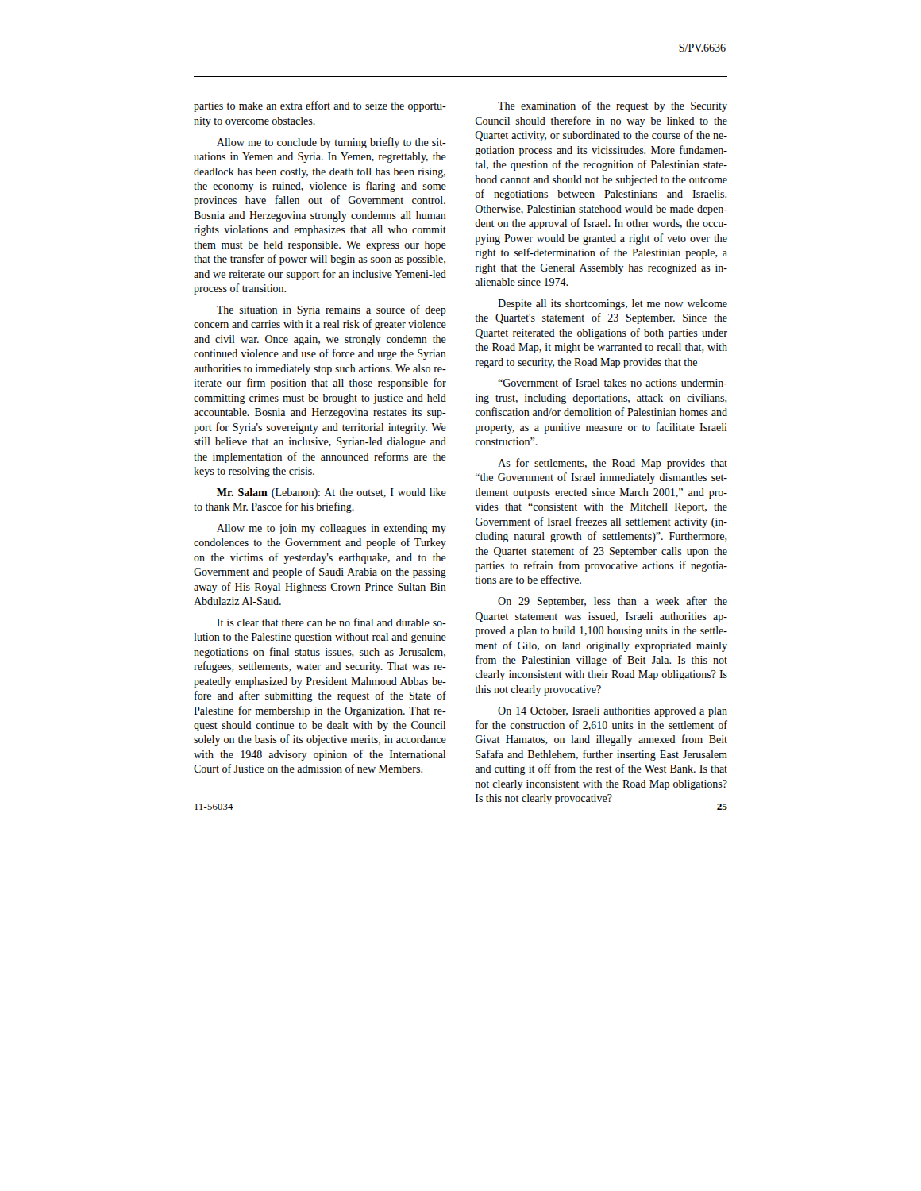S/PV.6636
parties to make an extra effort and to seize the opportunity to overcome obstacles.
Allow me to conclude by turning briefly to the situations in Yemen and Syria. In Yemen, regrettably, the deadlock has been costly, the death toll has been rising, the economy is ruined, violence is flaring and some provinces have fallen out of Government control. Bosnia and Herzegovina strongly condemns all human rights violations and emphasizes that all who commit them must be held responsible. We express our hope that the transfer of power will begin as soon as possible, and we reiterate our support for an inclusive Yemeni-led process of transition.
The situation in Syria remains a source of deep concern and carries with it a real risk of greater violence and civil war. Once again, we strongly condemn the continued violence and use of force and urge the Syrian authorities to immediately stop such actions. We also reiterate our firm position that all those responsible for committing crimes must be brought to justice and held accountable. Bosnia and Herzegovina restates its support for Syria's sovereignty and territorial integrity. We still believe that an inclusive, Syrian-led dialogue and the implementation of the announced reforms are the keys to resolving the crisis.
Mr. Salam (Lebanon): At the outset, I would like to thank Mr. Pascoe for his briefing.
Allow me to join my colleagues in extending my condolences to the Government and people of Turkey on the victims of yesterday's earthquake, and to the Government and people of Saudi Arabia on the passing away of His Royal Highness Crown Prince Sultan Bin Abdulaziz Al-Saud.
It is clear that there can be no final and durable solution to the Palestine question without real and genuine negotiations on final status issues, such as Jerusalem, refugees, settlements, water and security. That was repeatedly emphasized by President Mahmoud Abbas before and after submitting the request of the State of Palestine for membership in the Organization. That request should continue to be dealt with by the Council solely on the basis of its objective merits, in accordance with the 1948 advisory opinion of the International Court of Justice on the admission of new Members.
The examination of the request by the Security Council should therefore in no way be linked to the Quartet activity, or subordinated to the course of the negotiation process and its vicissitudes. More fundamental, the question of the recognition of Palestinian statehood cannot and should not be subjected to the outcome of negotiations between Palestinians and Israelis. Otherwise, Palestinian statehood would be made dependent on the approval of Israel. In other words, the occupying Power would be granted a right of veto over the right to self-determination of the Palestinian people, a right that the General Assembly has recognized as inalienable since 1974.
Despite all its shortcomings, let me now welcome the Quartet's statement of 23 September. Since the Quartet reiterated the obligations of both parties under the Road Map, it might be warranted to recall that, with regard to security, the Road Map provides that the
“Government of Israel takes no actions undermining trust, including deportations, attack on civilians, confiscation and/or demolition of Palestinian homes and property, as a punitive measure or to facilitate Israeli construction”.
As for settlements, the Road Map provides that “the Government of Israel immediately dismantles settlement outposts erected since March 2001,” and provides that “consistent with the Mitchell Report, the Government of Israel freezes all settlement activity (including natural growth of settlements)”. Furthermore, the Quartet statement of 23 September calls upon the parties to refrain from provocative actions if negotiations are to be effective.
On 29 September, less than a week after the Quartet statement was issued, Israeli authorities approved a plan to build 1,100 housing units in the settlement of Gilo, on land originally expropriated mainly from the Palestinian village of Beit Jala. Is this not clearly inconsistent with their Road Map obligations? Is this not clearly provocative?
On 14 October, Israeli authorities approved a plan for the construction of 2,610 units in the settlement of Givat Hamatos, on land illegally annexed from Beit Safafa and Bethlehem, further inserting East Jerusalem and cutting it off from the rest of the West Bank. Is that not clearly inconsistent with the Road Map obligations? Is this not clearly provocative?
11-56034
25